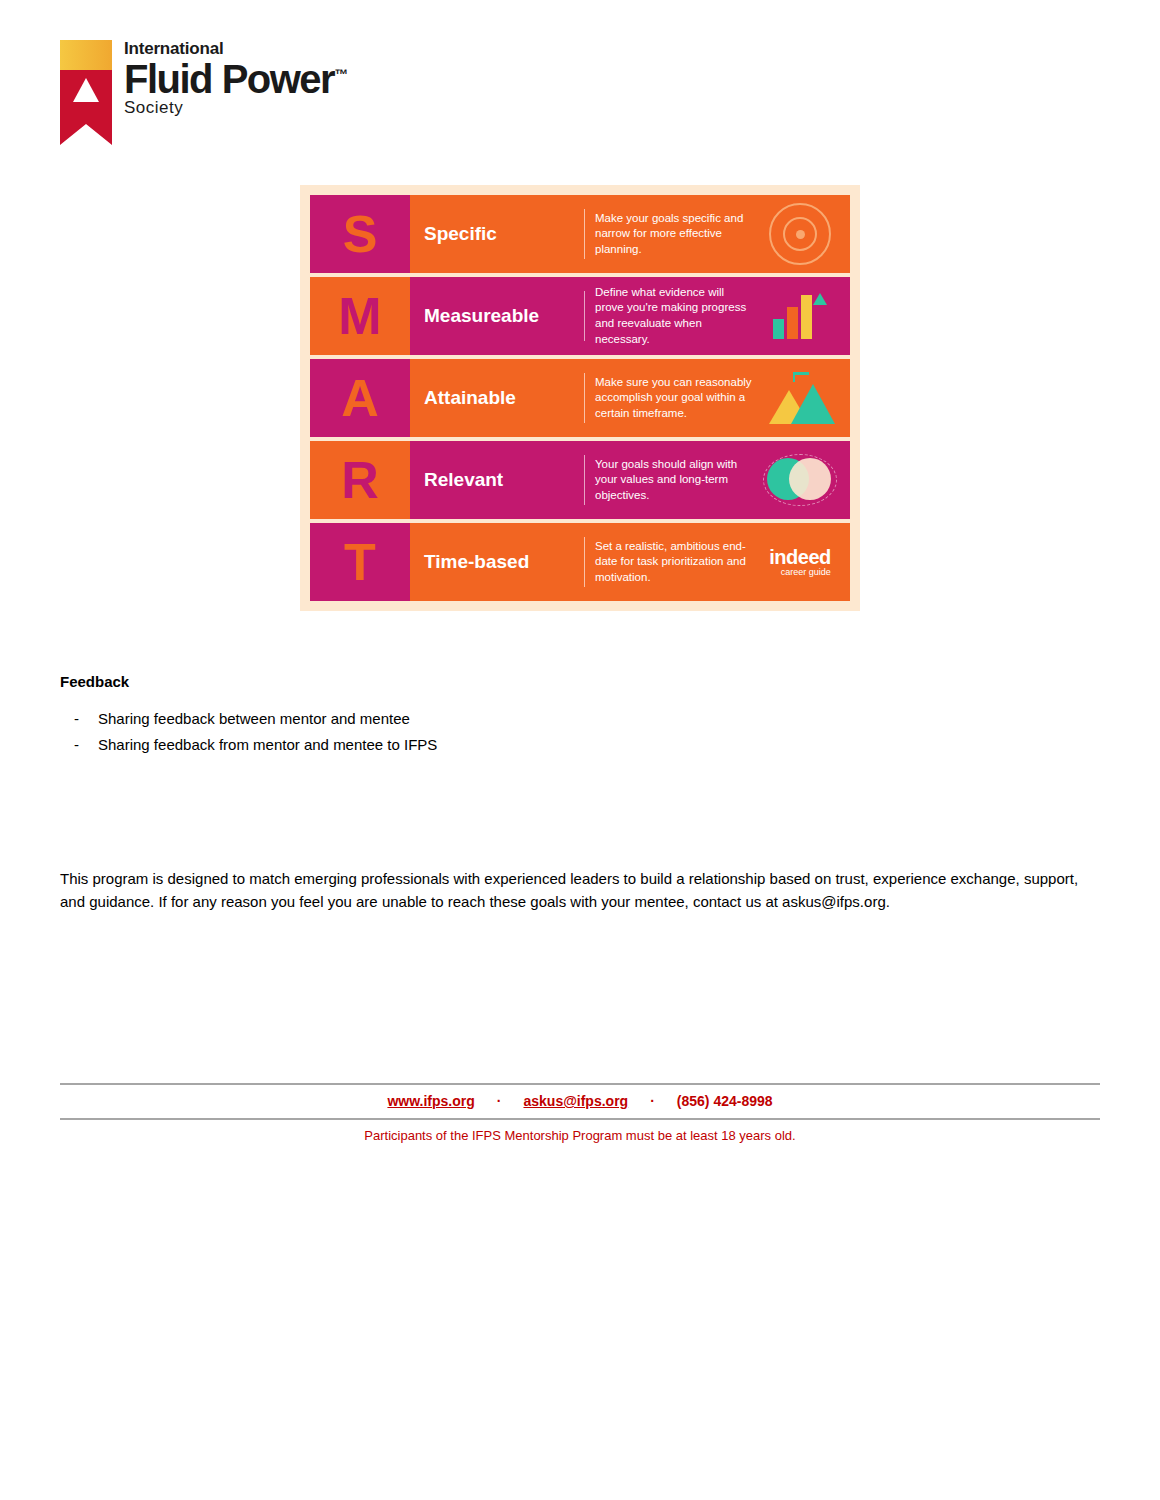International
Fluid Power™
Society
S
Specific
Make your goals specific and narrow for more effective planning.
M
Measureable
Define what evidence will prove you're making progress and reevaluate when necessary.
A
Attainable
Make sure you can reasonably accomplish your goal within a certain timeframe.
R
Relevant
Your goals should align with your values and long-term objectives.
T
Time-based
Set a realistic, ambitious end-date for task prioritization and motivation.
indeed
career guide
Feedback
Sharing feedback between mentor and mentee
Sharing feedback from mentor and mentee to IFPS
This program is designed to match emerging professionals with experienced leaders to build a relationship based on trust, experience exchange, support, and guidance. If for any reason you feel you are unable to reach these goals with your mentee, contact us at askus@ifps.org.
www.ifps.org·askus@ifps.org·(856) 424-8998
Participants of the IFPS Mentorship Program must be at least 18 years old.